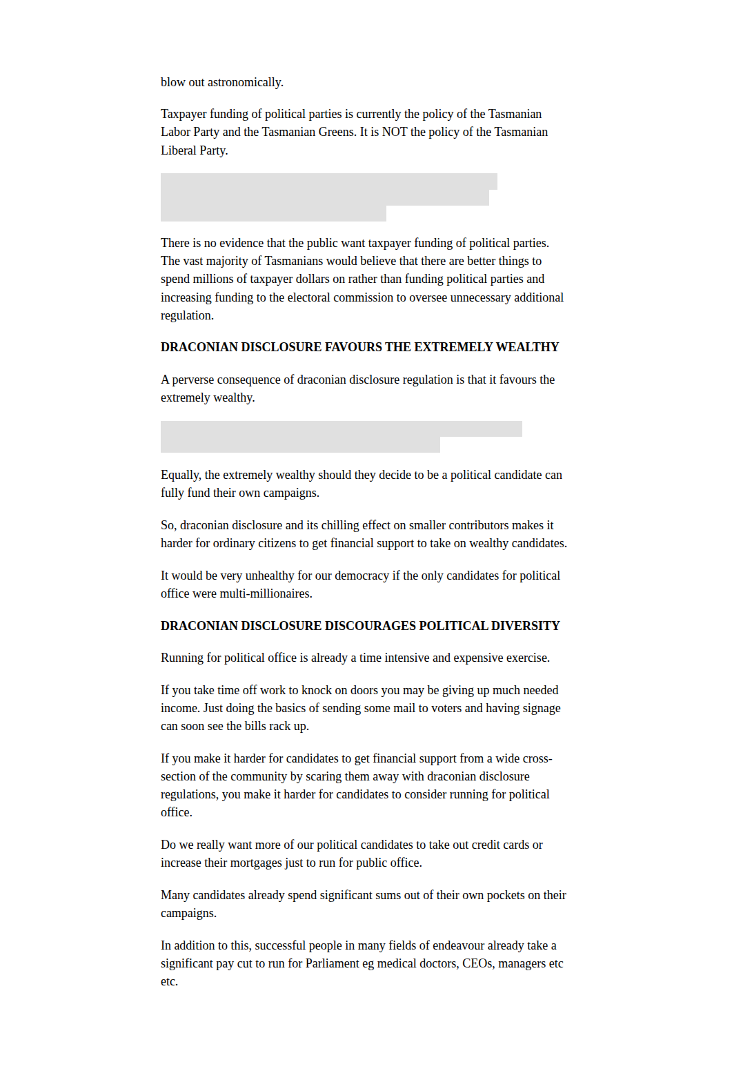blow out astronomically.
Taxpayer funding of political parties is currently the policy of the Tasmanian Labor Party and the Tasmanian Greens. It is NOT the policy of the Tasmanian Liberal Party.
There is no evidence that the public want taxpayer funding of political parties.
The vast majority of Tasmanians would believe that there are better things to spend millions of taxpayer dollars on rather than funding political parties and increasing funding to the electoral commission to oversee unnecessary additional regulation.
DRACONIAN DISCLOSURE FAVOURS THE EXTREMELY WEALTHY
A perverse consequence of draconian disclosure regulation is that it favours the extremely wealthy.
Equally, the extremely wealthy should they decide to be a political candidate can fully fund their own campaigns.
So, draconian disclosure and its chilling effect on smaller contributors makes it harder for ordinary citizens to get financial support to take on wealthy candidates.
It would be very unhealthy for our democracy if the only candidates for political office were multi-millionaires.
DRACONIAN DISCLOSURE DISCOURAGES POLITICAL DIVERSITY
Running for political office is already a time intensive and expensive exercise.
If you take time off work to knock on doors you may be giving up much needed income. Just doing the basics of sending some mail to voters and having signage can soon see the bills rack up.
If you make it harder for candidates to get financial support from a wide cross-section of the community by scaring them away with draconian disclosure regulations, you make it harder for candidates to consider running for political office.
Do we really want more of our political candidates to take out credit cards or increase their mortgages just to run for public office.
Many candidates already spend significant sums out of their own pockets on their campaigns.
In addition to this, successful people in many fields of endeavour already take a significant pay cut to run for Parliament eg medical doctors, CEOs, managers etc etc.